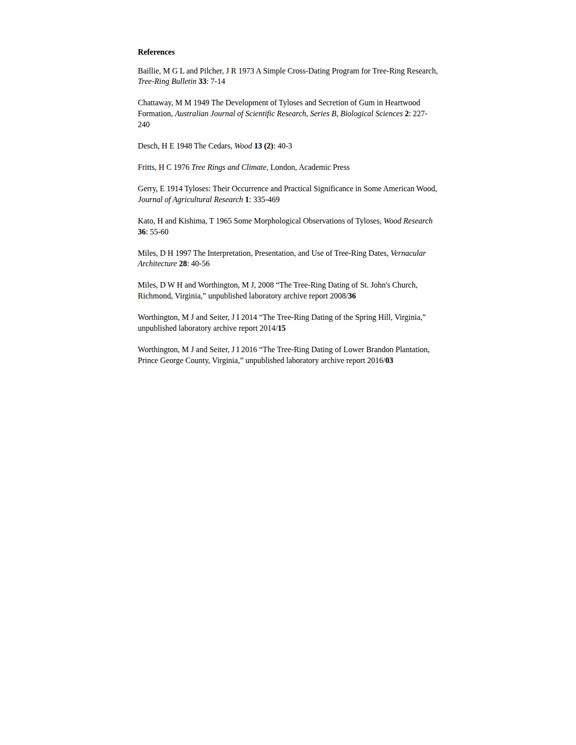References
Baillie, M G L and Pilcher, J R 1973 A Simple Cross-Dating Program for Tree-Ring Research, Tree-Ring Bulletin 33: 7-14
Chattaway, M M 1949 The Development of Tyloses and Secretion of Gum in Heartwood Formation, Australian Journal of Scientific Research, Series B, Biological Sciences 2: 227-240
Desch, H E 1948 The Cedars, Wood 13 (2): 40-3
Fritts, H C 1976 Tree Rings and Climate, London, Academic Press
Gerry, E 1914 Tyloses: Their Occurrence and Practical Significance in Some American Wood, Journal of Agricultural Research 1: 335-469
Kato, H and Kishima, T 1965 Some Morphological Observations of Tyloses, Wood Research 36: 55-60
Miles, D H 1997 The Interpretation, Presentation, and Use of Tree-Ring Dates, Vernacular Architecture 28: 40-56
Miles, D W H and Worthington, M J, 2008 “The Tree-Ring Dating of St. John's Church, Richmond, Virginia,” unpublished laboratory archive report 2008/36
Worthington, M J and Seiter, J I 2014 “The Tree-Ring Dating of the Spring Hill, Virginia,” unpublished laboratory archive report 2014/15
Worthington, M J and Seiter, J I 2016 “The Tree-Ring Dating of Lower Brandon Plantation, Prince George County, Virginia,” unpublished laboratory archive report 2016/03